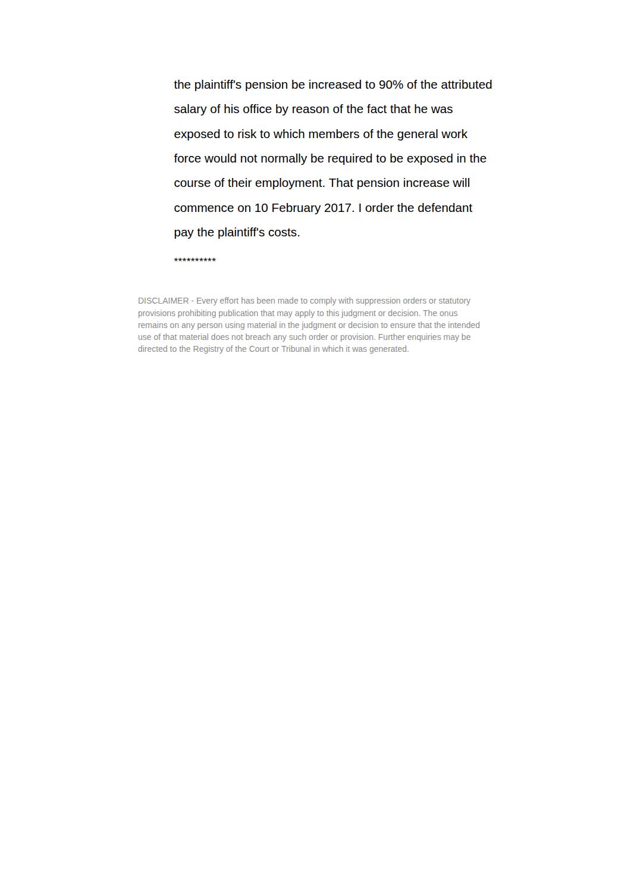the plaintiff's pension be increased to 90% of the attributed salary of his office by reason of the fact that he was exposed to risk to which members of the general work force would not normally be required to be exposed in the course of their employment. That pension increase will commence on 10 February 2017. I order the defendant pay the plaintiff's costs.
**********
DISCLAIMER - Every effort has been made to comply with suppression orders or statutory provisions prohibiting publication that may apply to this judgment or decision. The onus remains on any person using material in the judgment or decision to ensure that the intended use of that material does not breach any such order or provision. Further enquiries may be directed to the Registry of the Court or Tribunal in which it was generated.